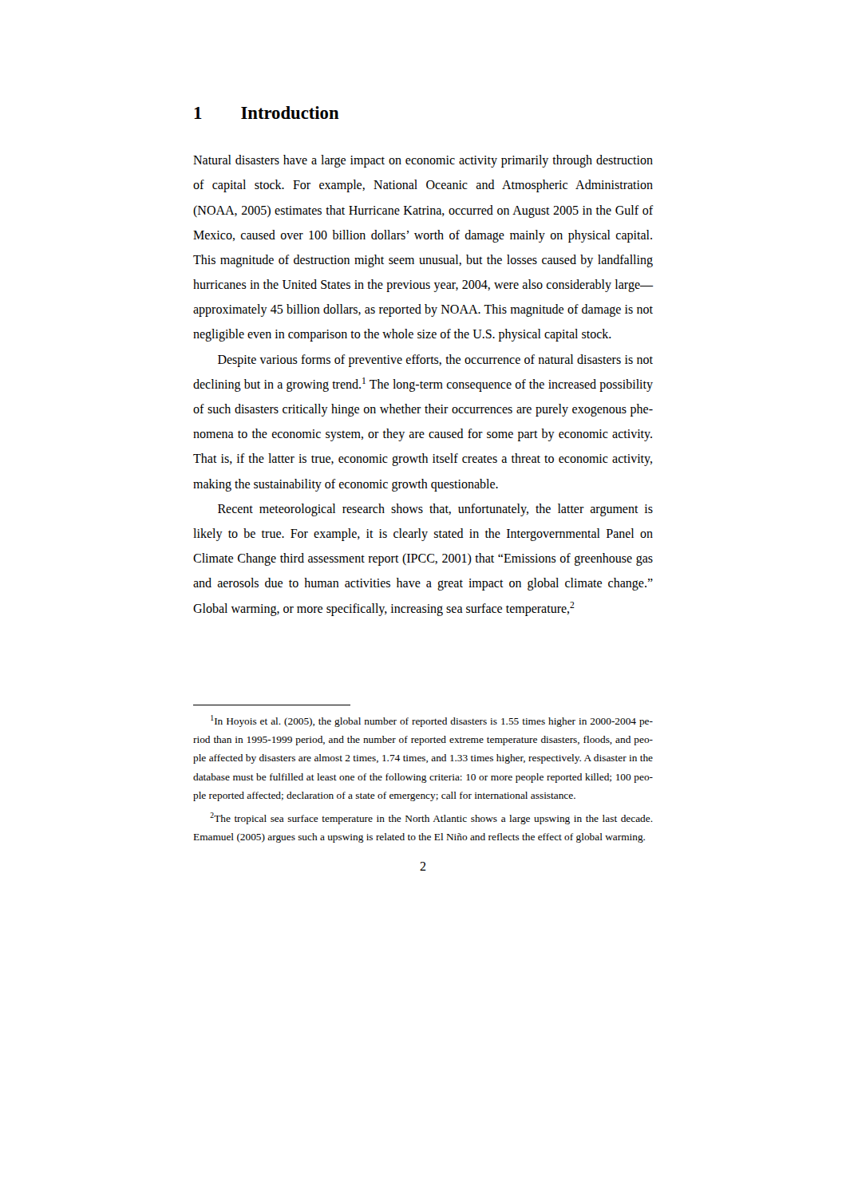1 Introduction
Natural disasters have a large impact on economic activity primarily through destruction of capital stock. For example, National Oceanic and Atmospheric Administration (NOAA, 2005) estimates that Hurricane Katrina, occurred on August 2005 in the Gulf of Mexico, caused over 100 billion dollars’ worth of damage mainly on physical capital. This magnitude of destruction might seem unusual, but the losses caused by landfalling hurricanes in the United States in the previous year, 2004, were also considerably large—approximately 45 billion dollars, as reported by NOAA. This magnitude of damage is not negligible even in comparison to the whole size of the U.S. physical capital stock.
Despite various forms of preventive efforts, the occurrence of natural disasters is not declining but in a growing trend.1 The long-term consequence of the increased possibility of such disasters critically hinge on whether their occurrences are purely exogenous phenomena to the economic system, or they are caused for some part by economic activity. That is, if the latter is true, economic growth itself creates a threat to economic activity, making the sustainability of economic growth questionable.
Recent meteorological research shows that, unfortunately, the latter argument is likely to be true. For example, it is clearly stated in the Intergovernmental Panel on Climate Change third assessment report (IPCC, 2001) that “Emissions of greenhouse gas and aerosols due to human activities have a great impact on global climate change.” Global warming, or more specifically, increasing sea surface temperature,2
1In Hoyois et al. (2005), the global number of reported disasters is 1.55 times higher in 2000-2004 period than in 1995-1999 period, and the number of reported extreme temperature disasters, floods, and people affected by disasters are almost 2 times, 1.74 times, and 1.33 times higher, respectively. A disaster in the database must be fulfilled at least one of the following criteria: 10 or more people reported killed; 100 people reported affected; declaration of a state of emergency; call for international assistance.
2The tropical sea surface temperature in the North Atlantic shows a large upswing in the last decade. Emamuel (2005) argues such a upswing is related to the El Niño and reflects the effect of global warming.
2